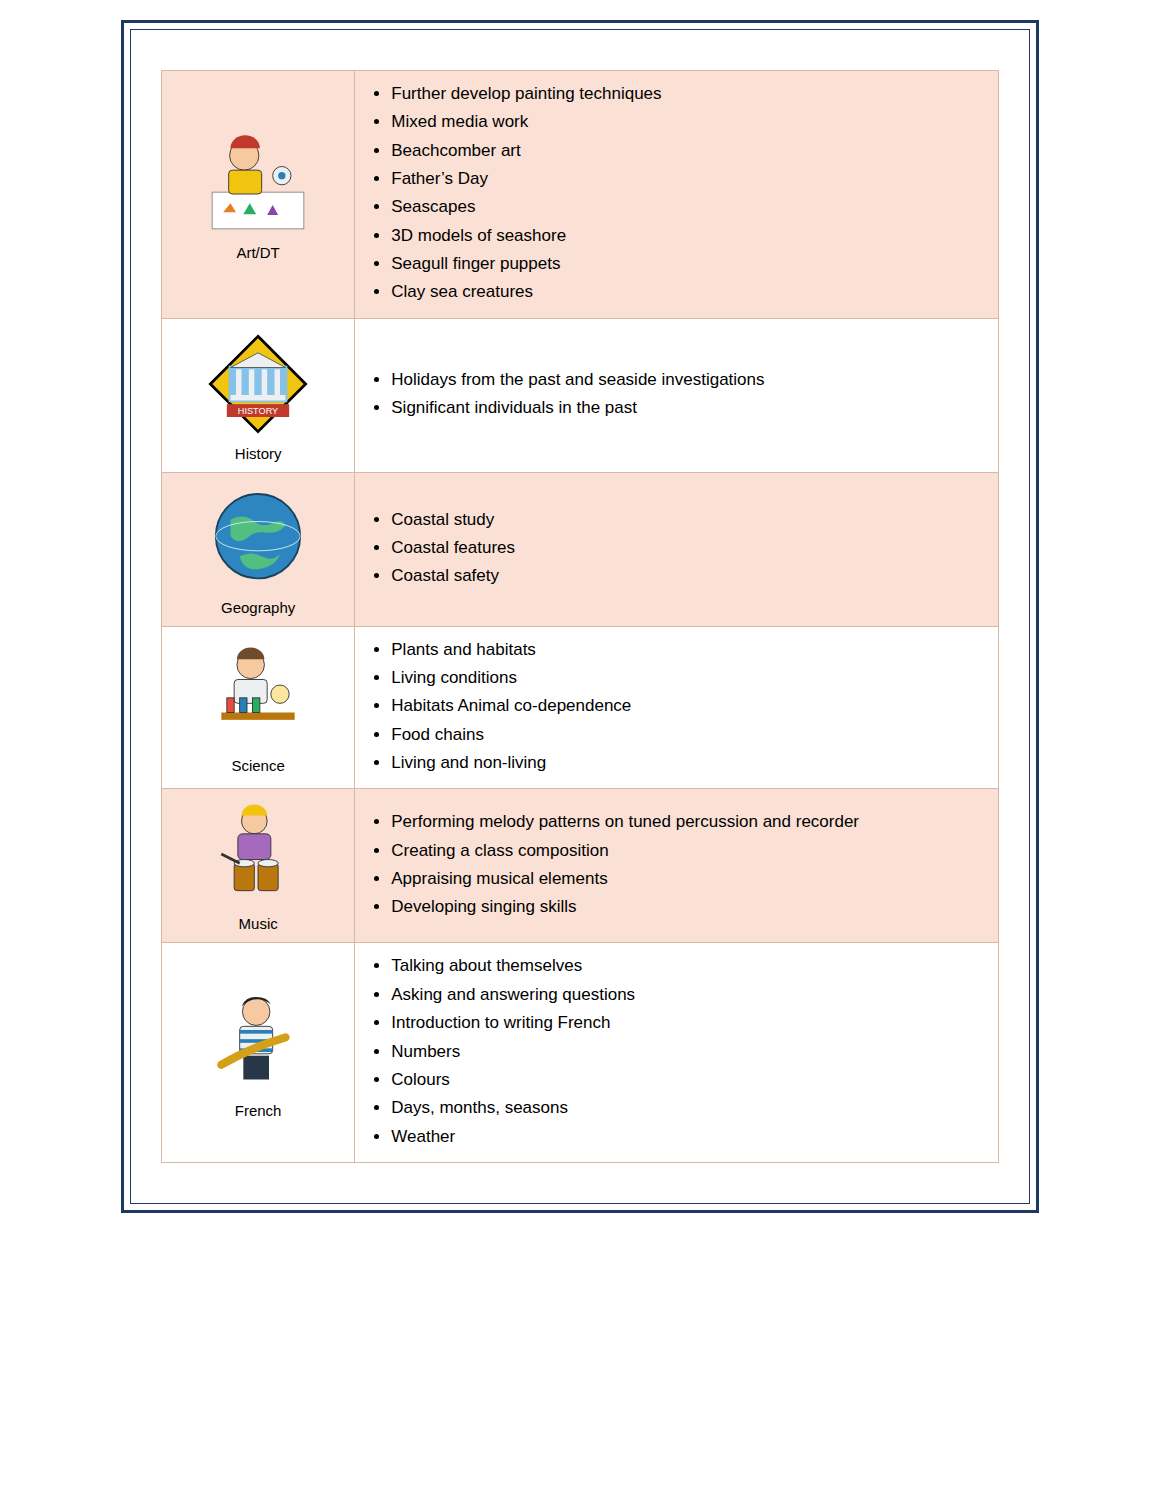| Art/DT | Further develop painting techniques Mixed media work Beachcomber art Father’s Day Seascapes 3D models of seashore Seagull finger puppets Clay sea creatures |
| History | Holidays from the past and seaside investigations Significant individuals in the past |
| Geography | Coastal study Coastal features Coastal safety |
| Science | Plants and habitats Living conditions Habitats Animal co-dependence Food chains Living and non-living |
| Music | Performing melody patterns on tuned percussion and recorder Creating a class composition Appraising musical elements Developing singing skills |
| French | Talking about themselves Asking and answering questions Introduction to writing French Numbers Colours Days, months, seasons Weather |